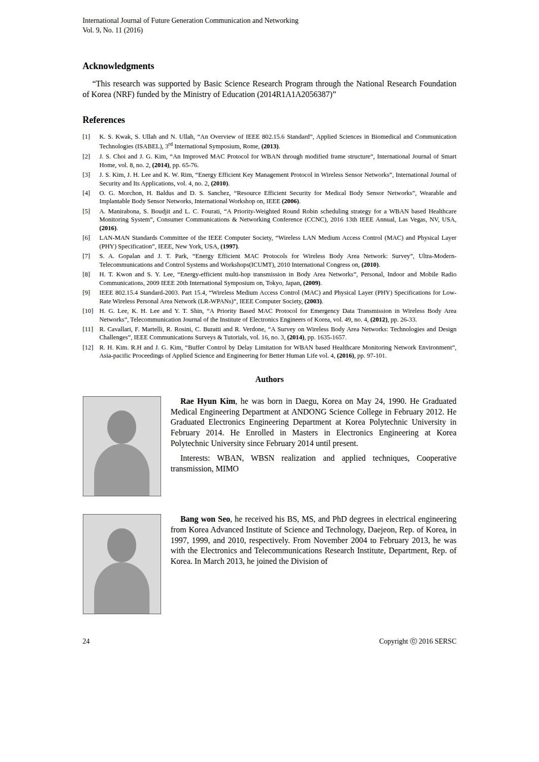International Journal of Future Generation Communication and Networking
Vol. 9, No. 11 (2016)
Acknowledgments
“This research was supported by Basic Science Research Program through the National Research Foundation of Korea (NRF) funded by the Ministry of Education (2014R1A1A2056387)”
References
K. S. Kwak, S. Ullah and N. Ullah, “An Overview of IEEE 802.15.6 Standard”, Applied Sciences in Biomedical and Communication Technologies (ISABEL), 3rd International Symposium, Rome, (2013).
J. S. Choi and J. G. Kim, “An Improved MAC Protocol for WBAN through modified frame structure”, International Journal of Smart Home, vol. 8, no. 2, (2014), pp. 65-76.
J. S. Kim, J. H. Lee and K. W. Rim, “Energy Efficient Key Management Protocol in Wireless Sensor Networks”, International Journal of Security and Its Applications, vol. 4, no. 2, (2010).
O. G. Morchon, H. Baldus and D. S. Sanchez, “Resource Efficient Security for Medical Body Sensor Networks”, Wearable and Implantable Body Sensor Networks, International Workshop on, IEEE (2006).
A. Manirabona, S. Boudjit and L. C. Fourati, “A Priority-Weighted Round Robin scheduling strategy for a WBAN based Healthcare Monitoring System”, Consumer Communications & Networking Conference (CCNC), 2016 13th IEEE Annual, Las Vegas, NV, USA, (2016).
LAN-MAN Standards Committee of the IEEE Computer Society, “Wireless LAN Medium Access Control (MAC) and Physical Layer (PHY) Specification”, IEEE, New York, USA, (1997).
S. A. Gopalan and J. T. Park, “Energy Efficient MAC Protocols for Wireless Body Area Network: Survey”, Ultra-Modern-Telecommunications and Control Systems and Workshops(ICUMT), 2010 International Congress on, (2010).
H. T. Kwon and S. Y. Lee, “Energy-efficient multi-hop transmission in Body Area Networks”, Personal, Indoor and Mobile Radio Communications, 2009 IEEE 20th International Symposium on, Tokyo, Japan, (2009).
IEEE 802.15.4 Standard-2003. Part 15.4, “Wireless Medium Access Control (MAC) and Physical Layer (PHY) Specifications for Low-Rate Wireless Personal Area Network (LR-WPANs)”, IEEE Computer Society, (2003).
H. G. Lee, K. H. Lee and Y. T. Shin, “A Priority Based MAC Protocol for Emergency Data Transmission in Wireless Body Area Networks”, Telecommunication Journal of the Institute of Electronics Engineers of Korea, vol. 49, no. 4, (2012), pp. 26-33.
R. Cavallari, F. Martelli, R. Rosini, C. Buratti and R. Verdone, “A Survey on Wireless Body Area Networks: Technologies and Design Challenges”, IEEE Communications Surveys & Tutorials, vol. 16, no. 3, (2014), pp. 1635-1657.
R. H. Kim. R.H and J. G. Kim, “Buffer Control by Delay Limitation for WBAN based Healthcare Monitoring Network Environment”, Asia-pacific Proceedings of Applied Science and Engineering for Better Human Life vol. 4, (2016), pp. 97-101.
Authors
Rae Hyun Kim, he was born in Daegu, Korea on May 24, 1990. He Graduated Medical Engineering Department at ANDONG Science College in February 2012. He Graduated Electronics Engineering Department at Korea Polytechnic University in February 2014. He Enrolled in Masters in Electronics Engineering at Korea Polytechnic University since February 2014 until present.
Interests: WBAN, WBSN realization and applied techniques, Cooperative transmission, MIMO
Bang won Seo, he received his BS, MS, and PhD degrees in electrical engineering from Korea Advanced Institute of Science and Technology, Daejeon, Rep. of Korea, in 1997, 1999, and 2010, respectively. From November 2004 to February 2013, he was with the Electronics and Telecommunications Research Institute, Department, Rep. of Korea. In March 2013, he joined the Division of
24 Copyright ⓒ 2016 SERSC